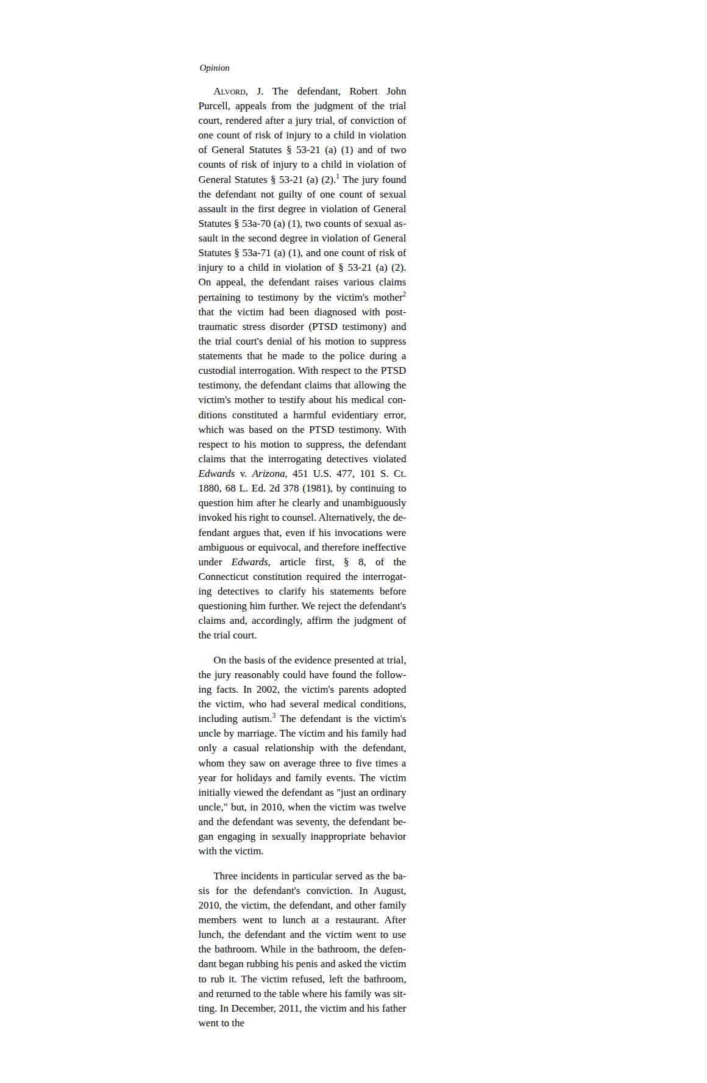Opinion
Alvord, J. The defendant, Robert John Purcell, appeals from the judgment of the trial court, rendered after a jury trial, of conviction of one count of risk of injury to a child in violation of General Statutes § 53-21 (a) (1) and of two counts of risk of injury to a child in violation of General Statutes § 53-21 (a) (2).1 The jury found the defendant not guilty of one count of sexual assault in the first degree in violation of General Statutes § 53a-70 (a) (1), two counts of sexual assault in the second degree in violation of General Statutes § 53a-71 (a) (1), and one count of risk of injury to a child in violation of § 53-21 (a) (2). On appeal, the defendant raises various claims pertaining to testimony by the victim's mother2 that the victim had been diagnosed with post-traumatic stress disorder (PTSD testimony) and the trial court's denial of his motion to suppress statements that he made to the police during a custodial interrogation. With respect to the PTSD testimony, the defendant claims that allowing the victim's mother to testify about his medical conditions constituted a harmful evidentiary error, which was based on the PTSD testimony. With respect to his motion to suppress, the defendant claims that the interrogating detectives violated Edwards v. Arizona, 451 U.S. 477, 101 S. Ct. 1880, 68 L. Ed. 2d 378 (1981), by continuing to question him after he clearly and unambiguously invoked his right to counsel. Alternatively, the defendant argues that, even if his invocations were ambiguous or equivocal, and therefore ineffective under Edwards, article first, § 8, of the Connecticut constitution required the interrogating detectives to clarify his statements before questioning him further. We reject the defendant's claims and, accordingly, affirm the judgment of the trial court.
On the basis of the evidence presented at trial, the jury reasonably could have found the following facts. In 2002, the victim's parents adopted the victim, who had several medical conditions, including autism.3 The defendant is the victim's uncle by marriage. The victim and his family had only a casual relationship with the defendant, whom they saw on average three to five times a year for holidays and family events. The victim initially viewed the defendant as "just an ordinary uncle," but, in 2010, when the victim was twelve and the defendant was seventy, the defendant began engaging in sexually inappropriate behavior with the victim.
Three incidents in particular served as the basis for the defendant's conviction. In August, 2010, the victim, the defendant, and other family members went to lunch at a restaurant. After lunch, the defendant and the victim went to use the bathroom. While in the bathroom, the defendant began rubbing his penis and asked the victim to rub it. The victim refused, left the bathroom, and returned to the table where his family was sitting. In December, 2011, the victim and his father went to the